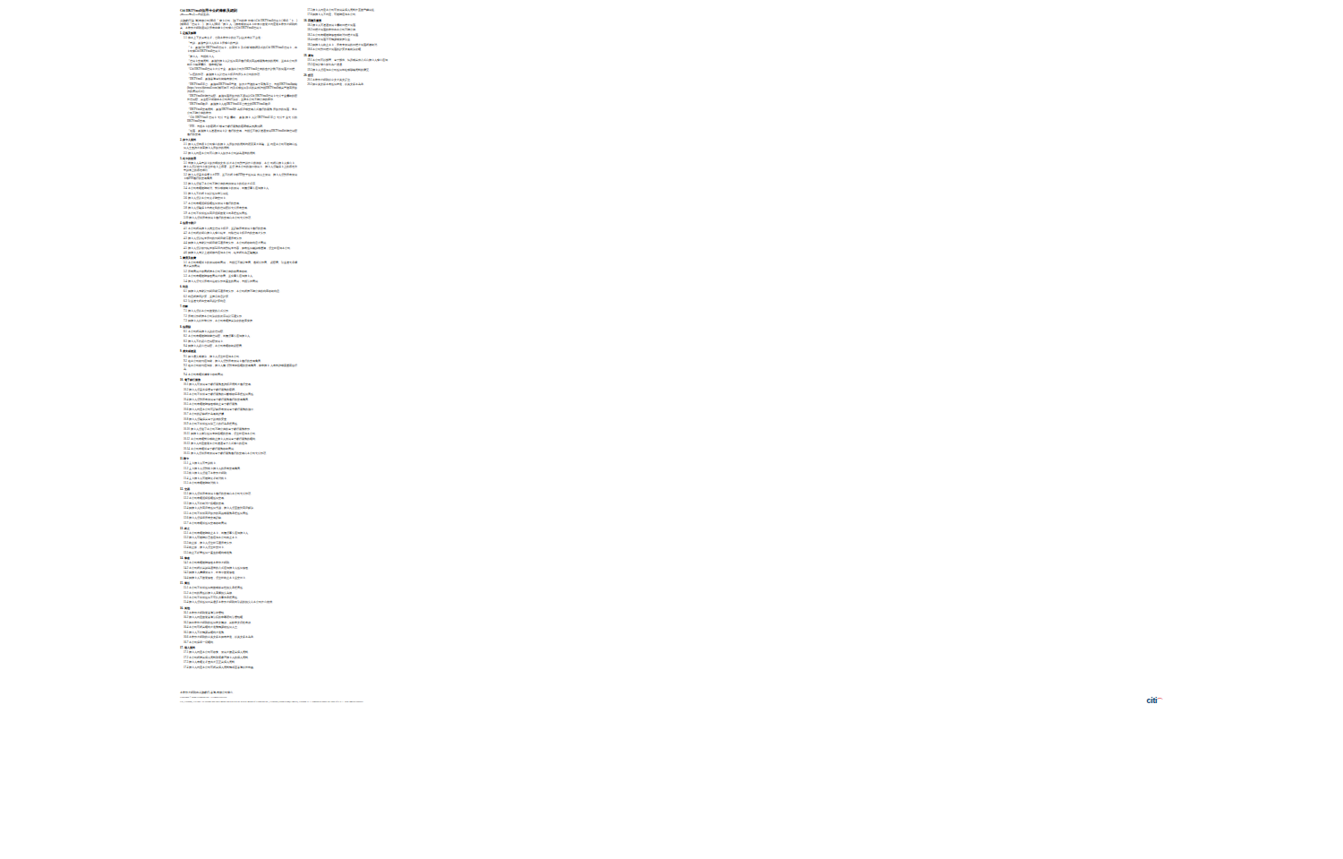Citi HKTVmall信用卡全約條款及細則
(由2022年2月20日起生效)
花旗銀行(香港)有限公司(簡稱「整卡公司」)提下列的條款發出Citi HKTVmall信用卡(簡稱「卡」)(或簡稱「信用卡」)。持卡人(簡稱「持卡人」)持有或使用本卡即表示接受及同意受本條款及細則約束。本條款及細則適用於所有由整卡公司發出之Citi HKTVmall信用卡。
1. 定義及解釋
1.1 除本上下文另有要求，否則本條款中的以下詞語具有以下含義：
「申請」是指申請卡人就本卡所發出的申請。
「卡」是指Citi HKTVmall信用卡，以實體卡形式或/或數碼形式的Citi HKTVmall信用卡，由卡司發Citi HKTVmall信用卡。
「持卡人」包括附卡人。
「信用卡交易資料」是指與持卡人於任何商戶進行購買商品或服務有關的資料，並由本公司所取得卡編號獲得、儲存或記錄。
「Citi HKTVmall信用卡及付予金」是指本公司與HKTVmall之間的合作計劃下的優惠及回贈。
「口座的款項」是指持卡人於信用卡賬戶內所欠本公司的款項。
「HKTVmall」是指香港電視網絡有限公司。
「HKTVmall平台」是指由HKTVmall營運、提供及營運的電子商務平台，包括HKTVmall網站(https://www.hktvmall.com/)或可經不同形式或任何形式的其他(包括HKTVmall或其營運商所提供的應用程式)。
「HKTVmall即時信用額」是指優惠所提供的不適用於Citi HKTVmall信用卡支付予金獲取的額外信用額，其金額及期限由本公司自行決定，並按本公司不時公佈的條款。
「HKTVmall帳戶」是指持卡人在HKTVmall平台開立的HKTVmall帳戶。
「HKTVmall交易資料」是指HKTVmall所為賬戶或交易方式進行的服務所提供的優惠，當本公司不時公佈的條款。
「Citi HKTVmall信用卡支付予金獲取」是指持卡人於HKTVmall平台支付予金支付的HKTVmall交易。
「PIN」包括本卡的密碼及/或電子銀行服務的密碼或其他識別碼。
「優惠」是指持卡人透過使用卡於進行的交易，包括但不限於透過使用HKTVmall即時信用額進行的交易。
2. 持卡人資料
2.1 持卡人須自簽卡公司發出的持卡人所提供的資料均屬真實及準確，並同意本公司可隨時向任何人士查詢及核實持卡人所提供的資料。
2.2 持卡人同意本公司可向持卡人提供本公司認為適當的資料。
3. 此卡的使用
3.1 當持卡人為申請卡提供相關文件以及本公司對申請作出批核後，本公司將向持卡人發出卡。持卡人須於收到卡後立即在卡上簽署，並須按本公司的指示啟用卡。持卡人須確保卡上的簽名與申請表上的簽名相符。
3.2 持卡人須妥善保管卡及PIN，並不得將卡或PIN交予任何其他人士使用。持卡人須對所有使用卡或PIN進行的交易負責。
3.3 持卡人須遵守本公司不時公佈的有關使用卡的規定及程序。
3.4 本公司有權隨時取消、暫停或限制卡的使用，而無須事先通知持卡人。
3.5 持卡人不得將卡用於任何非法用途。
3.6 持卡人須於本公司要求時交回卡。
3.7 本公司有權拒絕授權任何使用卡進行的交易。
3.8 持卡人須確保卡內有足夠的信用額以支付所有交易。
3.9 本公司不會就任何商戶拒絕接受卡而承擔任何責任。
3.10 持卡人須就所有使用卡進行的交易向本公司支付款項。
4. 信用卡賬戶
4.1 本公司將為持卡人開立信用卡賬戶，並記錄所有使用卡進行的交易。
4.2 本公司將定期向持卡人發出結單，列明信用卡賬戶內的交易及欠款。
4.3 持卡人須於結單所列的到期日前清還所有欠款。
4.4 如持卡人未能於到期日前清還所有欠款，本公司將收取利息及費用。
4.5 持卡人須於收到結單後14日內核對結單內容，如有任何錯誤或遺漏，須立即通知本公司。
4.6 如持卡人未於上述期限內通知本公司，結單將視為正確無誤。
5. 費用及收費
5.1 本公司有權就卡的使用收取費用，包括但不限於年費、逾期付款費、超額費、現金透支手續費及其他費用。
5.2 所有費用及收費將按本公司不時公佈的收費表收取。
5.3 本公司有權隨時修改費用及收費，並會事先通知持卡人。
5.4 持卡人須支付所有因追收欠款而產生的費用，包括法律費用。
6. 利息
6.1 如持卡人未能於到期日前清還所有欠款，本公司將按不時公佈的利率收取利息。
6.2 利息將按日計算，並按月複息計算。
6.3 現金透支將由交易日起計算利息。
7. 付款
7.1 持卡人須以本公司接受的方式付款。
7.2 所有付款將按本公司決定的次序用於清還欠款。
7.3 如持卡人以外幣付款，本公司有權按其決定的匯率兌換。
8. 信用額
8.1 本公司將為持卡人設定信用額。
8.2 本公司有權隨時調整信用額，而無須事先通知持卡人。
8.3 持卡人不得超出信用額使用卡。
8.4 如持卡人超出信用額，本公司有權收取超額費。
9. 遺失或被盜
9.1 如卡遺失或被盜，持卡人須立即通知本公司。
9.2 在本公司收到通知前，持卡人須對所有使用卡進行的交易負責。
9.3 在本公司收到通知後，持卡人無須對未經授權的交易負責，除非持卡人有欺詐或嚴重疏忽行為。
9.4 本公司有權就補發卡收取費用。
10. 電子銀行服務
10.1 持卡人可使用電子銀行服務查詢賬戶資料及進行交易。
10.2 持卡人須妥善保管電子銀行服務的密碼。
10.3 本公司不會就電子銀行服務的中斷或故障承擔任何責任。
10.4 持卡人須對所有使用電子銀行服務進行的交易負責。
10.5 本公司有權隨時修改或終止電子銀行服務。
10.6 持卡人同意本公司可記錄所有使用電子銀行服務的指示。
10.7 本公司的記錄將作為最終證據。
10.8 持卡人須確保其電子設備的安全。
10.9 本公司不會就任何第三方的行為承擔責任。
10.10 持卡人須遵守本公司不時公佈的電子銀行服務條款。
10.11 如持卡人發現任何未經授權的交易，須立即通知本公司。
10.12 本公司有權暫停或終止持卡人使用電子銀行服務的權利。
10.13 持卡人同意接受本公司透過電子方式發出的通知。
10.14 本公司有權就電子銀行服務收取費用。
10.15 持卡人須就所有使用電子銀行服務進行的交易向本公司支付款項。
11. 附卡
11.1 主卡持卡人可申請附卡。
11.2 主卡持卡人須對附卡持卡人的所有交易負責。
11.3 附卡持卡人須遵守本條款及細則。
11.4 主卡持卡人可隨時要求取消附卡。
11.5 本公司有權隨時取消附卡。
12. 交易
12.1 持卡人須就所有使用卡進行的交易向本公司支付款項。
12.2 本公司有權拒絕授權任何交易。
12.3 持卡人不得取消已授權的交易。
12.4 如持卡人與商戶有任何爭議，持卡人須直接與商戶解決。
12.5 本公司不會就商戶提供的商品或服務承擔任何責任。
12.6 持卡人須保留所有交易記錄。
12.7 本公司有權就任何交易收取費用。
13. 終止
13.1 本公司有權隨時終止本卡，而無須事先通知持卡人。
13.2 持卡人可隨時以書面通知本公司終止本卡。
13.3 終止後，持卡人須立即清還所有欠款。
13.4 終止後，持卡人須立即交回卡。
13.5 終止不影響任何已產生的權利或義務。
14. 修改
14.1 本公司有權隨時修改本條款及細則。
14.2 本公司將以其認為適當的方式通知持卡人任何修改。
14.3 如持卡人繼續使用卡，即表示接受修改。
14.4 如持卡人不接受修改，須立即終止本卡並交回卡。
15. 責任
15.1 本公司不會就任何間接或後果性損失承擔責任。
15.2 本公司的責任以持卡人實際損失為限。
15.3 本公司不會就任何不可抗力事件承擔責任。
15.4 持卡人須就任何因其違反本條款及細則而引起的損失向本公司作出賠償。
16. 其他
16.1 本條款及細則受香港法律管轄。
16.2 持卡人同意接受香港法院的非專屬司法管轄權。
16.3 如本條款及細則的任何條文無效，其餘條文仍然有效。
16.4 本公司可將其權利及義務轉讓給任何人士。
16.5 持卡人不得轉讓其權利及義務。
16.6 本條款及細則的中英文版本如有歧義，以英文版本為準。
16.7 本公司保留一切權利。
17. 個人資料
17.1 持卡人同意本公司可收集、使用及披露其個人資料。
17.2 本公司將按其個人資料政策處理持卡人的個人資料。
17.3 持卡人有權要求查閱及更正其個人資料。
17.4 持卡人同意本公司可將其個人資料轉移至香港以外地區。
17.5 持卡人同意本公司可使用其個人資料作直接營銷用途。
17.6 如持卡人不同意，可隨時通知本公司。
18. 回贈及優惠
18.1 持卡人可透過使用卡獲取回贈及優惠。
18.2 回贈及優惠的條款由本公司不時公佈。
18.3 本公司有權隨時修改或取消回贈及優惠。
18.4 回贈及優惠不可轉讓或兌換現金。
18.5 如持卡人終止本卡，所有未使用的回贈及優惠將被取消。
18.6 本公司對回贈及優惠的計算具最終決定權。
19. 通知
19.1 本公司可以郵寄、電子郵件、短訊或其他方式向持卡人發出通知。
19.2 通知於發出後視為已送達。
19.3 持卡人須通知本公司任何地址或聯絡資料的變更。
20. 語言
20.1 本條款及細則以中文及英文訂立。
20.2 如中英文版本有任何歧義，以英文版本為準。
本條款及細則由花旗銀行(香港)有限公司發出。
Copyright © 2022 Citigroup Inc. All rights reserved.
Citi, Citibank, Citi and Arc Design and other marks used herein are service marks of Citigroup Inc., Citibank (Hong Kong) Limited, Citibank N.A. Organized under the laws of U.S.A. with limited liability.
citi⌒